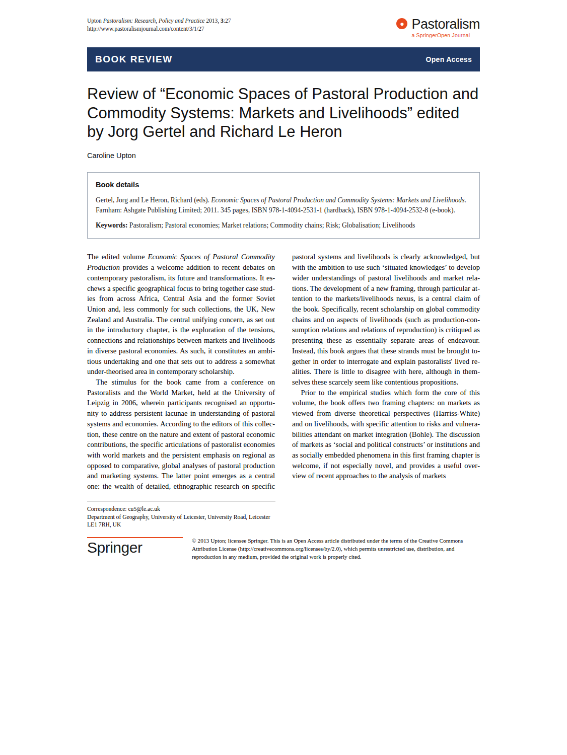Upton Pastoralism: Research, Policy and Practice 2013, 3:27
http://www.pastoralismjournal.com/content/3/1/27
●
Pastoralism
a SpringerOpen Journal
BOOK REVIEW
Open Access
Review of “Economic Spaces of Pastoral Production and Commodity Systems: Markets and Livelihoods” edited by Jorg Gertel and Richard Le Heron
Caroline Upton
Book details
Gertel, Jorg and Le Heron, Richard (eds). Economic Spaces of Pastoral Production and Commodity Systems: Markets and Livelihoods. Farnham: Ashgate Publishing Limited; 2011. 345 pages, ISBN 978-1-4094-2531-1 (hardback), ISBN 978-1-4094-2532-8 (e-book).
Keywords: Pastoralism; Pastoral economies; Market relations; Commodity chains; Risk; Globalisation; Livelihoods
The edited volume Economic Spaces of Pastoral Commodity Production provides a welcome addition to recent debates on contemporary pastoralism, its future and transformations. It eschews a specific geographical focus to bring together case studies from across Africa, Central Asia and the former Soviet Union and, less commonly for such collections, the UK, New Zealand and Australia. The central unifying concern, as set out in the introductory chapter, is the exploration of the tensions, connections and relationships between markets and livelihoods in diverse pastoral economies. As such, it constitutes an ambitious undertaking and one that sets out to address a somewhat under-theorised area in contemporary scholarship.
The stimulus for the book came from a conference on Pastoralists and the World Market, held at the University of Leipzig in 2006, wherein participants recognised an opportunity to address persistent lacunae in understanding of pastoral systems and economies. According to the editors of this collection, these centre on the nature and extent of pastoral economic contributions, the specific articulations of pastoralist economies with world markets and the persistent emphasis on regional as opposed to comparative, global analyses of pastoral production and marketing systems. The latter point emerges as a central one: the wealth of detailed, ethnographic research on specific pastoral systems and livelihoods is clearly acknowledged, but with the ambition to use such ‘situated knowledges’ to develop wider understandings of pastoral livelihoods and market relations. The development of a new framing, through particular attention to the markets/livelihoods nexus, is a central claim of the book. Specifically, recent scholarship on global commodity chains and on aspects of livelihoods (such as production-consumption relations and relations of reproduction) is critiqued as presenting these as essentially separate areas of endeavour. Instead, this book argues that these strands must be brought together in order to interrogate and explain pastoralists' lived realities. There is little to disagree with here, although in themselves these scarcely seem like contentious propositions.
Prior to the empirical studies which form the core of this volume, the book offers two framing chapters: on markets as viewed from diverse theoretical perspectives (Harriss-White) and on livelihoods, with specific attention to risks and vulnerabilities attendant on market integration (Bohle). The discussion of markets as ‘social and political constructs’ or institutions and as socially embedded phenomena in this first framing chapter is welcome, if not especially novel, and provides a useful overview of recent approaches to the analysis of markets
Correspondence: cu5@le.ac.uk
Department of Geography, University of Leicester, University Road, Leicester LE1 7RH, UK
Springer
© 2013 Upton; licensee Springer. This is an Open Access article distributed under the terms of the Creative Commons Attribution License (http://creativecommons.org/licenses/by/2.0), which permits unrestricted use, distribution, and reproduction in any medium, provided the original work is properly cited.